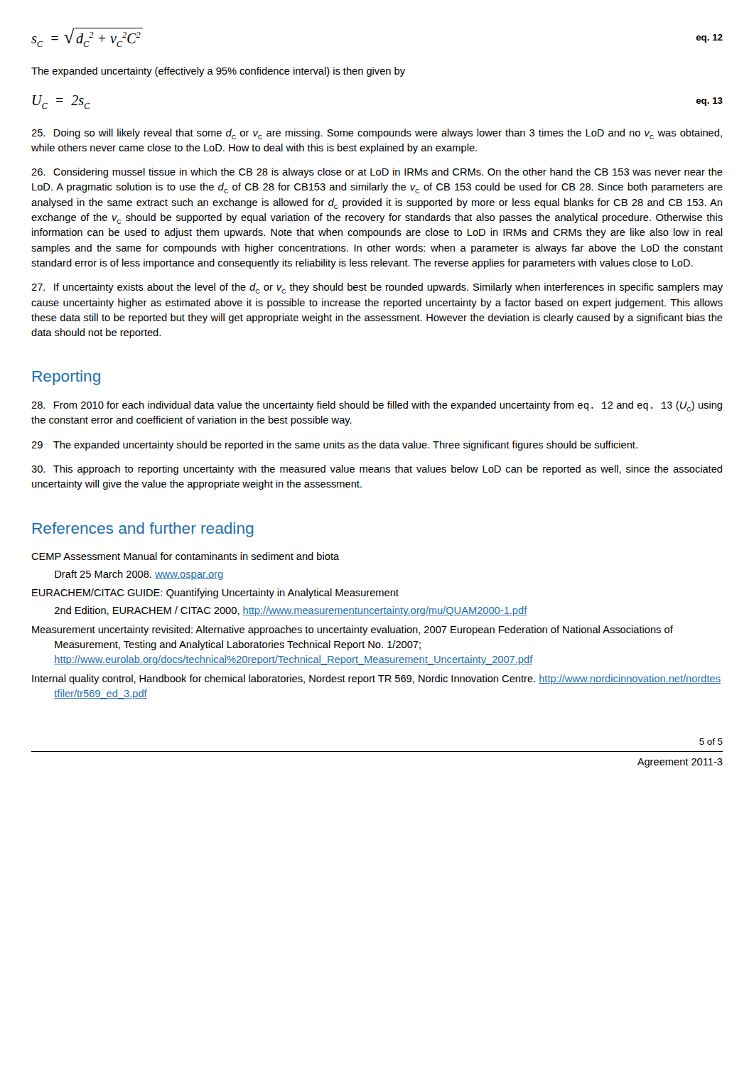sC = dC2 + vC2C2 eq. 12
The expanded uncertainty (effectively a 95% confidence interval) is then given by
UC = 2sC eq. 13
25. Doing so will likely reveal that some dC or vC are missing. Some compounds were always lower than 3 times the LoD and no vC was obtained, while others never came close to the LoD. How to deal with this is best explained by an example.
26. Considering mussel tissue in which the CB 28 is always close or at LoD in IRMs and CRMs. On the other hand the CB 153 was never near the LoD. A pragmatic solution is to use the dC of CB 28 for CB153 and similarly the vC of CB 153 could be used for CB 28. Since both parameters are analysed in the same extract such an exchange is allowed for dC provided it is supported by more or less equal blanks for CB 28 and CB 153. An exchange of the vC should be supported by equal variation of the recovery for standards that also passes the analytical procedure. Otherwise this information can be used to adjust them upwards. Note that when compounds are close to LoD in IRMs and CRMs they are like also low in real samples and the same for compounds with higher concentrations. In other words: when a parameter is always far above the LoD the constant standard error is of less importance and consequently its reliability is less relevant. The reverse applies for parameters with values close to LoD.
27. If uncertainty exists about the level of the dC or vC they should best be rounded upwards. Similarly when interferences in specific samplers may cause uncertainty higher as estimated above it is possible to increase the reported uncertainty by a factor based on expert judgement. This allows these data still to be reported but they will get appropriate weight in the assessment. However the deviation is clearly caused by a significant bias the data should not be reported.
Reporting
28. From 2010 for each individual data value the uncertainty field should be filled with the expanded uncertainty from eq. 12 and eq. 13 (UC) using the constant error and coefficient of variation in the best possible way.
29 The expanded uncertainty should be reported in the same units as the data value. Three significant figures should be sufficient.
30. This approach to reporting uncertainty with the measured value means that values below LoD can be reported as well, since the associated uncertainty will give the value the appropriate weight in the assessment.
References and further reading
CEMP Assessment Manual for contaminants in sediment and biota Draft 25 March 2008. www.ospar.org
EURACHEM/CITAC GUIDE: Quantifying Uncertainty in Analytical Measurement 2nd Edition, EURACHEM / CITAC 2000, http://www.measurementuncertainty.org/mu/QUAM2000-1.pdf
Measurement uncertainty revisited: Alternative approaches to uncertainty evaluation, 2007 European Federation of National Associations of Measurement, Testing and Analytical Laboratories Technical Report No. 1/2007;
http://www.eurolab.org/docs/technical%20report/Technical_Report_Measurement_Uncertainty_2007.pdf
Internal quality control, Handbook for chemical laboratories, Nordest report TR 569, Nordic Innovation Centre. http://www.nordicinnovation.net/nordtestfiler/tr569_ed_3.pdf
5 of 5
Agreement 2011-3